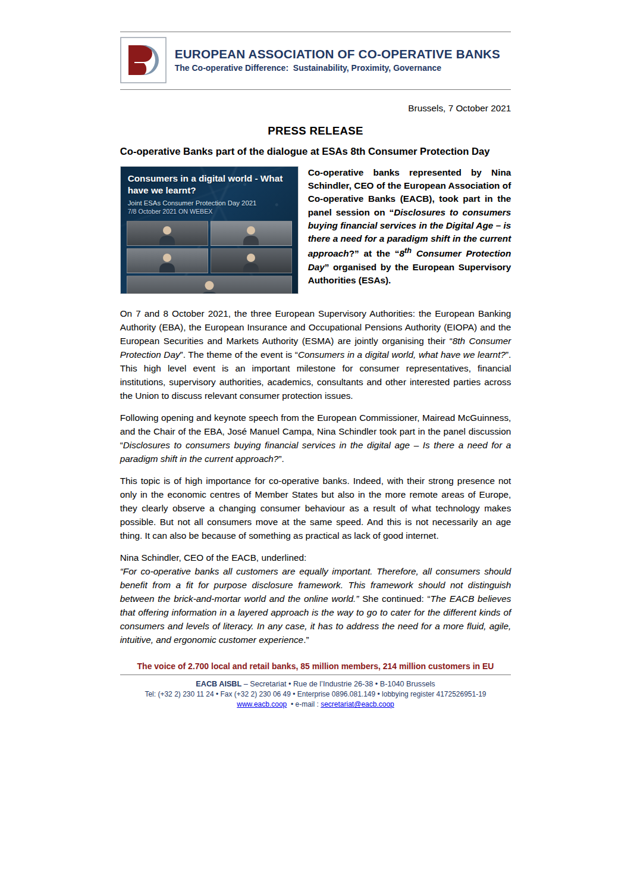EUROPEAN ASSOCIATION OF CO-OPERATIVE BANKS
The Co-operative Difference: Sustainability, Proximity, Governance
Brussels, 7 October 2021
PRESS RELEASE
Co-operative Banks part of the dialogue at ESAs 8th Consumer Protection Day
Consumers in a digital world - What have we learnt? Joint ESAs Consumer Protection Day 2021 7/8 October 2021 ON WEBEX
Co-operative banks represented by Nina Schindler, CEO of the European Association of Co-operative Banks (EACB), took part in the panel session on “Disclosures to consumers buying financial services in the Digital Age – is there a need for a paradigm shift in the current approach?” at the “8th Consumer Protection Day” organised by the European Supervisory Authorities (ESAs).
On 7 and 8 October 2021, the three European Supervisory Authorities: the European Banking Authority (EBA), the European Insurance and Occupational Pensions Authority (EIOPA) and the European Securities and Markets Authority (ESMA) are jointly organising their “8th Consumer Protection Day”. The theme of the event is “Consumers in a digital world, what have we learnt?”. This high level event is an important milestone for consumer representatives, financial institutions, supervisory authorities, academics, consultants and other interested parties across the Union to discuss relevant consumer protection issues.
Following opening and keynote speech from the European Commissioner, Mairead McGuinness, and the Chair of the EBA, José Manuel Campa, Nina Schindler took part in the panel discussion “Disclosures to consumers buying financial services in the digital age – Is there a need for a paradigm shift in the current approach?”.
This topic is of high importance for co-operative banks. Indeed, with their strong presence not only in the economic centres of Member States but also in the more remote areas of Europe, they clearly observe a changing consumer behaviour as a result of what technology makes possible. But not all consumers move at the same speed. And this is not necessarily an age thing. It can also be because of something as practical as lack of good internet.
Nina Schindler, CEO of the EACB, underlined: “For co-operative banks all customers are equally important. Therefore, all consumers should benefit from a fit for purpose disclosure framework. This framework should not distinguish between the brick-and-mortar world and the online world.” She continued: “The EACB believes that offering information in a layered approach is the way to go to cater for the different kinds of consumers and levels of literacy. In any case, it has to address the need for a more fluid, agile, intuitive, and ergonomic customer experience.”
The voice of 2.700 local and retail banks, 85 million members, 214 million customers in EU
EACB AISBL – Secretariat • Rue de l’Industrie 26-38 • B-1040 Brussels
Tel: (+32 2) 230 11 24 • Fax (+32 2) 230 06 49 • Enterprise 0896.081.149 • lobbying register 4172526951-19
www.eacb.coop • e-mail : secretariat@eacb.coop